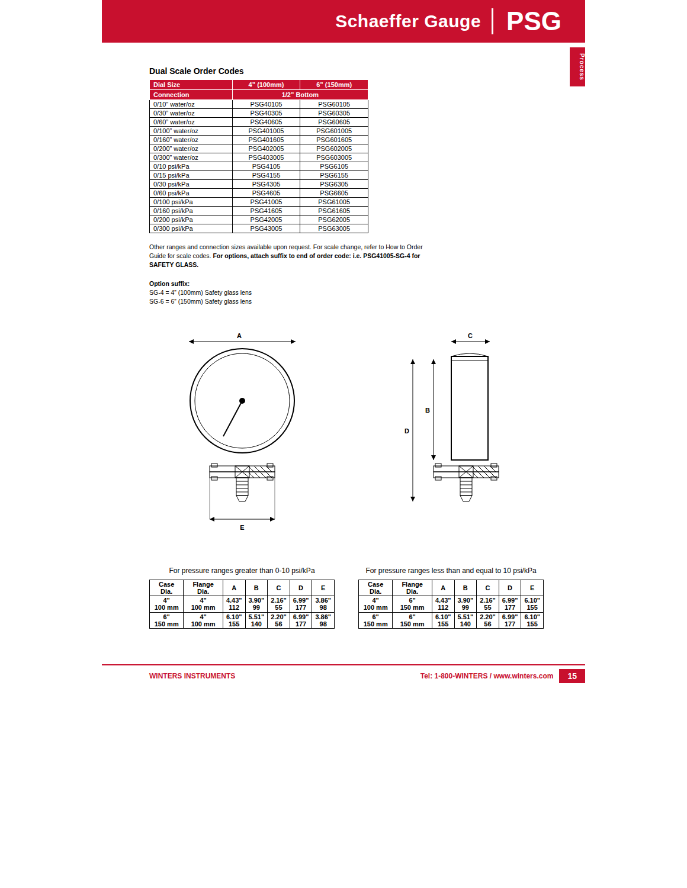Schaeffer Gauge
PSG
Process
Dual Scale Order Codes
| Dial Size | 4” (100mm) | 6” (150mm) |
| --- | --- | --- |
| Connection | 1/2” Bottom |
| 0/10” water/oz | PSG40105 | PSG60105 |
| 0/30” water/oz | PSG40305 | PSG60305 |
| 0/60” water/oz | PSG40605 | PSG60605 |
| 0/100” water/oz | PSG401005 | PSG601005 |
| 0/160” water/oz | PSG401605 | PSG601605 |
| 0/200” water/oz | PSG402005 | PSG602005 |
| 0/300” water/oz | PSG403005 | PSG603005 |
| 0/10 psi/kPa | PSG4105 | PSG6105 |
| 0/15 psi/kPa | PSG4155 | PSG6155 |
| 0/30 psi/kPa | PSG4305 | PSG6305 |
| 0/60 psi/kPa | PSG4605 | PSG6605 |
| 0/100 psi/kPa | PSG41005 | PSG61005 |
| 0/160 psi/kPa | PSG41605 | PSG61605 |
| 0/200 psi/kPa | PSG42005 | PSG62005 |
| 0/300 psi/kPa | PSG43005 | PSG63005 |
Other ranges and connection sizes available upon request. For scale change, refer to How to Order Guide for scale codes. For options, attach suffix to end of order code: i.e. PSG41005-SG-4 for SAFETY GLASS.
Option suffix:
SG-4 = 4” (100mm) Safety glass lens
SG-6 = 6” (150mm) Safety glass lens
A E
For pressure ranges greater than 0-10 psi/kPa
| Case Dia. | Flange Dia. | A | B | C | D | E |
| --- | --- | --- | --- | --- | --- | --- |
| 4" 100 mm | 4" 100 mm | 4.43" 112 | 3.90" 99 | 2.16" 55 | 6.99" 177 | 3.86" 98 |
| 6" 150 mm | 4" 100 mm | 6.10" 155 | 5.51" 140 | 2.20" 56 | 6.99" 177 | 3.86" 98 |
C B D
For pressure ranges less than and equal to 10 psi/kPa
| Case Dia. | Flange Dia. | A | B | C | D | E |
| --- | --- | --- | --- | --- | --- | --- |
| 4" 100 mm | 6" 150 mm | 4.43" 112 | 3.90" 99 | 2.16" 55 | 6.99" 177 | 6.10" 155 |
| 6" 150 mm | 6" 150 mm | 6.10" 155 | 5.51" 140 | 2.20" 56 | 6.99" 177 | 6.10" 155 |
WINTERS INSTRUMENTS
Tel: 1-800-WINTERS / www.winters.com 15